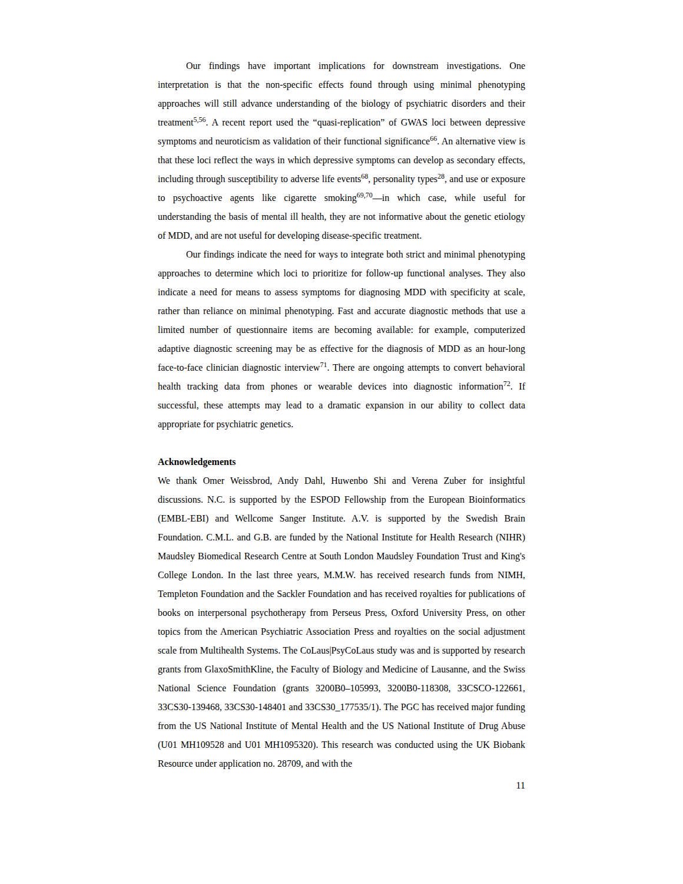Our findings have important implications for downstream investigations. One interpretation is that the non-specific effects found through using minimal phenotyping approaches will still advance understanding of the biology of psychiatric disorders and their treatment5,56. A recent report used the “quasi-replication” of GWAS loci between depressive symptoms and neuroticism as validation of their functional significance66. An alternative view is that these loci reflect the ways in which depressive symptoms can develop as secondary effects, including through susceptibility to adverse life events68, personality types28, and use or exposure to psychoactive agents like cigarette smoking69,70—in which case, while useful for understanding the basis of mental ill health, they are not informative about the genetic etiology of MDD, and are not useful for developing disease-specific treatment.
Our findings indicate the need for ways to integrate both strict and minimal phenotyping approaches to determine which loci to prioritize for follow-up functional analyses. They also indicate a need for means to assess symptoms for diagnosing MDD with specificity at scale, rather than reliance on minimal phenotyping. Fast and accurate diagnostic methods that use a limited number of questionnaire items are becoming available: for example, computerized adaptive diagnostic screening may be as effective for the diagnosis of MDD as an hour-long face-to-face clinician diagnostic interview71. There are ongoing attempts to convert behavioral health tracking data from phones or wearable devices into diagnostic information72. If successful, these attempts may lead to a dramatic expansion in our ability to collect data appropriate for psychiatric genetics.
Acknowledgements
We thank Omer Weissbrod, Andy Dahl, Huwenbo Shi and Verena Zuber for insightful discussions. N.C. is supported by the ESPOD Fellowship from the European Bioinformatics (EMBL-EBI) and Wellcome Sanger Institute. A.V. is supported by the Swedish Brain Foundation. C.M.L. and G.B. are funded by the National Institute for Health Research (NIHR) Maudsley Biomedical Research Centre at South London Maudsley Foundation Trust and King's College London. In the last three years, M.M.W. has received research funds from NIMH, Templeton Foundation and the Sackler Foundation and has received royalties for publications of books on interpersonal psychotherapy from Perseus Press, Oxford University Press, on other topics from the American Psychiatric Association Press and royalties on the social adjustment scale from Multihealth Systems. The CoLaus|PsyCoLaus study was and is supported by research grants from GlaxoSmithKline, the Faculty of Biology and Medicine of Lausanne, and the Swiss National Science Foundation (grants 3200B0–105993, 3200B0-118308, 33CSCO-122661, 33CS30-139468, 33CS30-148401 and 33CS30_177535/1). The PGC has received major funding from the US National Institute of Mental Health and the US National Institute of Drug Abuse (U01 MH109528 and U01 MH1095320). This research was conducted using the UK Biobank Resource under application no. 28709, and with the
11